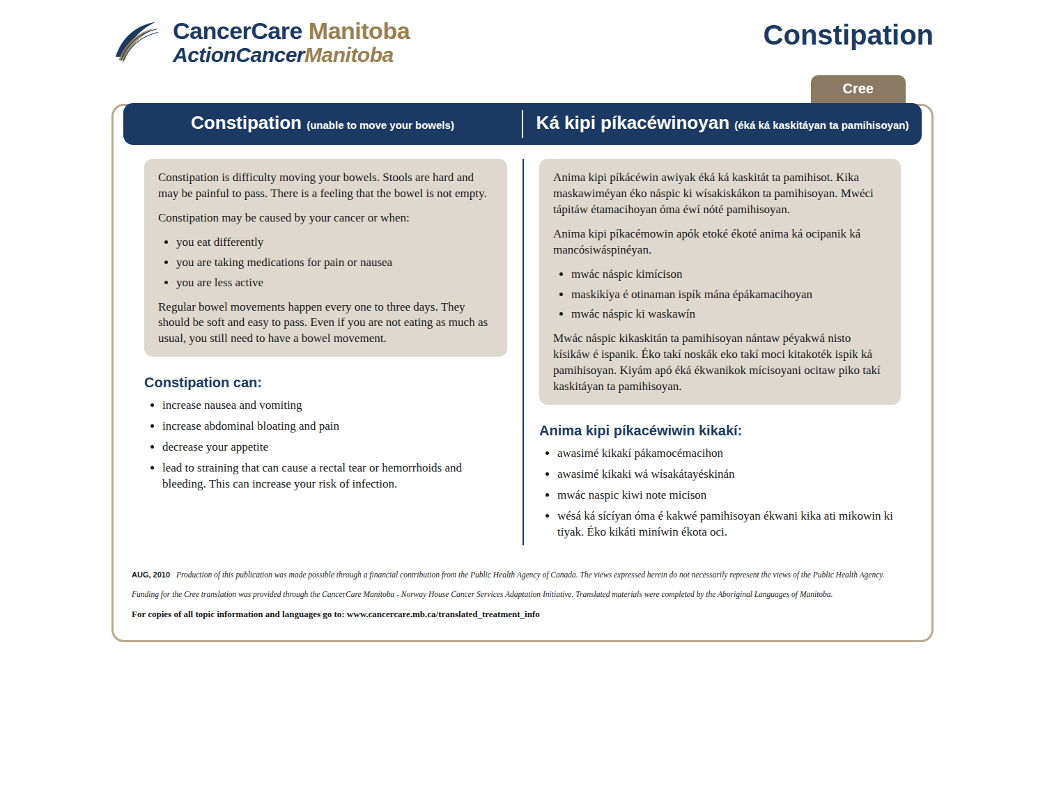CancerCare Manitoba
ActionCancer Manitoba
Constipation
Cree
Constipation (unable to move your bowels)
Ká kipi píkacéwinoyan (éká ká kaskitáyan ta pamihisoyan)
Constipation is difficulty moving your bowels. Stools are hard and may be painful to pass. There is a feeling that the bowel is not empty.
Constipation may be caused by your cancer or when:
you eat differently
you are taking medications for pain or nausea
you are less active
Regular bowel movements happen every one to three days. They should be soft and easy to pass. Even if you are not eating as much as usual, you still need to have a bowel movement.
Constipation can:
increase nausea and vomiting
increase abdominal bloating and pain
decrease your appetite
lead to straining that can cause a rectal tear or hemorrhoids and bleeding. This can increase your risk of infection.
Anima kipi píkácéwin awiyak éká ká kaskitát ta pamihisot. Kika maskawiméyan éko náspic ki wísakiskákon ta pamihisoyan. Mwéci tápitáw étamacihoyan óma éwí nóté pamihisoyan.
Anima kipi píkacémowin apók etoké ékoté anima ká ocipanik ká mancósiwáspinéyan.
mwác náspic kimícison
maskikíya é otinaman ispík mána épákamacihoyan
mwác náspic ki waskawín
Mwác náspic kikaskitán ta pamihisoyan nántaw péyakwá nisto kísikáw é ispanik. Éko takí noskák eko takí moci kitakoték ispík ká pamihisoyan. Kiyám apó éká ékwanikok mícisoyani ocitaw piko takí kaskitáyan ta pamihisoyan.
Anima kipi píkacéwiwin kikakí:
awasimé kikakí pákamocémacihon
awasimé kikaki wá wísakátayéskinán
mwác naspic kiwi note micison
wésá ká sícíyan óma é kakwé pamihisoyan ékwani kika ati mikowin ki tiyak. Éko kikáti miníwin ékota oci.
AUG, 2010 Production of this publication was made possible through a financial contribution from the Public Health Agency of Canada. The views expressed herein do not necessarily represent the views of the Public Health Agency.
Funding for the Cree translation was provided through the CancerCare Manitoba - Norway House Cancer Services Adaptation Initiative. Translated materials were completed by the Aboriginal Languages of Manitoba.
For copies of all topic information and languages go to: www.cancercare.mb.ca/translated_treatment_info